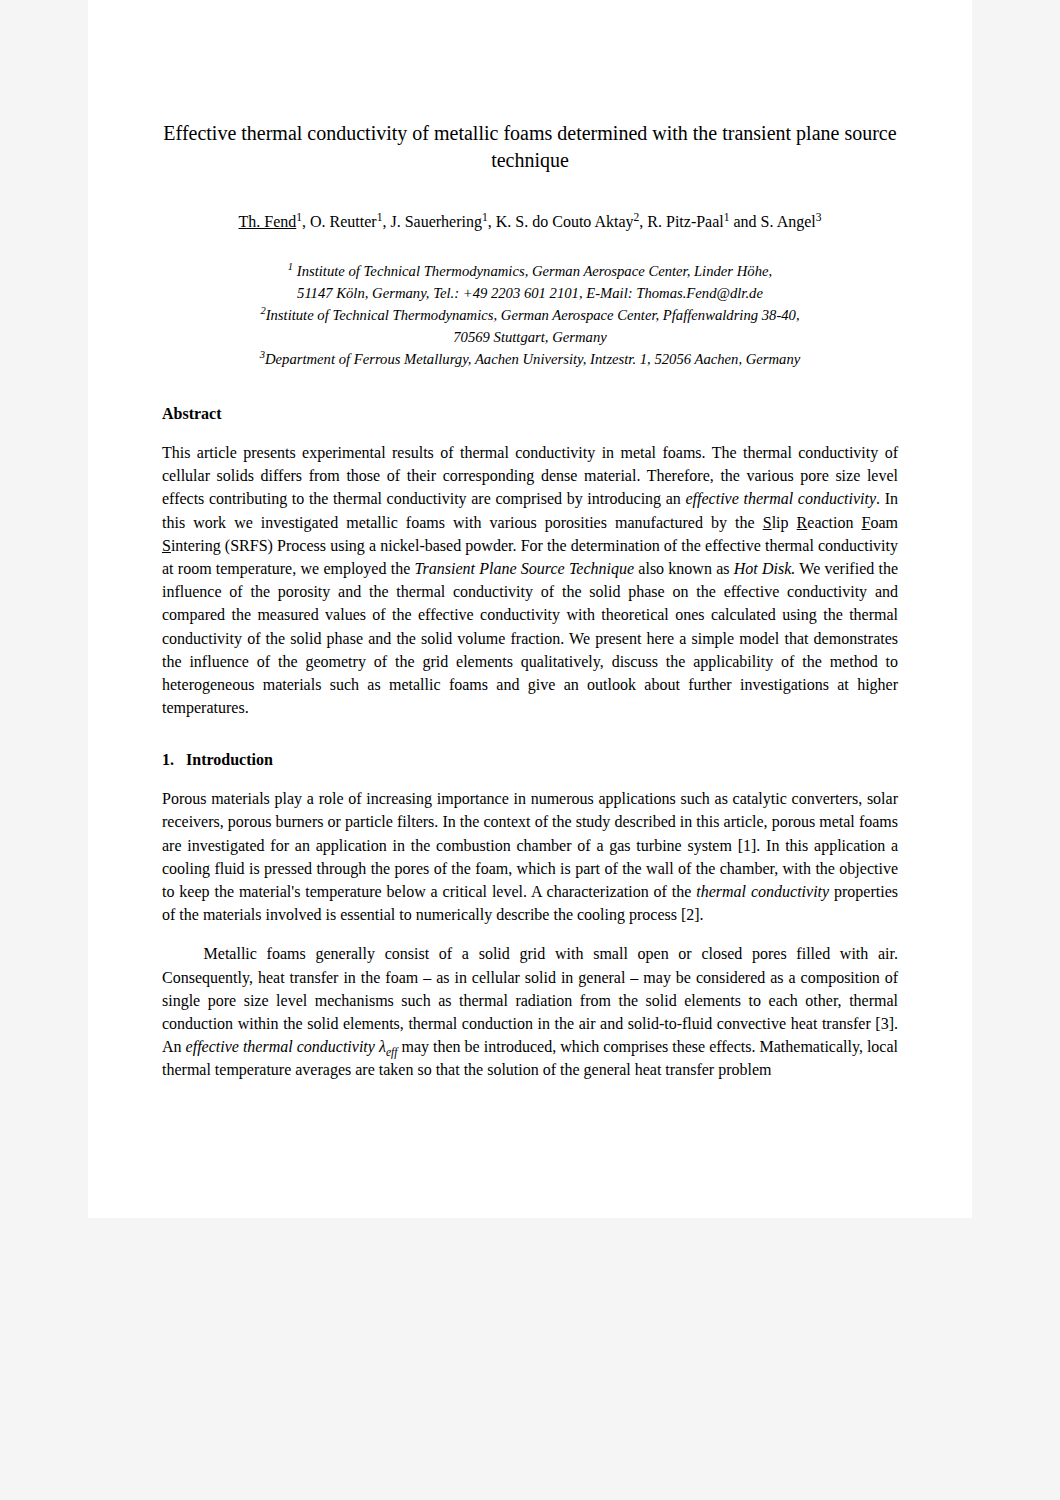Effective thermal conductivity of metallic foams determined with the transient plane source technique
Th. Fend1, O. Reutter1, J. Sauerhering1, K. S. do Couto Aktay2, R. Pitz-Paal1 and S. Angel3
1 Institute of Technical Thermodynamics, German Aerospace Center, Linder Höhe,
51147 Köln, Germany, Tel.: +49 2203 601 2101, E-Mail: Thomas.Fend@dlr.de
2Institute of Technical Thermodynamics, German Aerospace Center, Pfaffenwaldring 38-40,
70569 Stuttgart, Germany
3Department of Ferrous Metallurgy, Aachen University, Intzestr. 1, 52056 Aachen, Germany
Abstract
This article presents experimental results of thermal conductivity in metal foams. The thermal conductivity of cellular solids differs from those of their corresponding dense material. Therefore, the various pore size level effects contributing to the thermal conductivity are comprised by introducing an effective thermal conductivity. In this work we investigated metallic foams with various porosities manufactured by the Slip Reaction Foam Sintering (SRFS) Process using a nickel-based powder. For the determination of the effective thermal conductivity at room temperature, we employed the Transient Plane Source Technique also known as Hot Disk. We verified the influence of the porosity and the thermal conductivity of the solid phase on the effective conductivity and compared the measured values of the effective conductivity with theoretical ones calculated using the thermal conductivity of the solid phase and the solid volume fraction. We present here a simple model that demonstrates the influence of the geometry of the grid elements qualitatively, discuss the applicability of the method to heterogeneous materials such as metallic foams and give an outlook about further investigations at higher temperatures.
1. Introduction
Porous materials play a role of increasing importance in numerous applications such as catalytic converters, solar receivers, porous burners or particle filters. In the context of the study described in this article, porous metal foams are investigated for an application in the combustion chamber of a gas turbine system [1]. In this application a cooling fluid is pressed through the pores of the foam, which is part of the wall of the chamber, with the objective to keep the material's temperature below a critical level. A characterization of the thermal conductivity properties of the materials involved is essential to numerically describe the cooling process [2].
Metallic foams generally consist of a solid grid with small open or closed pores filled with air. Consequently, heat transfer in the foam – as in cellular solid in general – may be considered as a composition of single pore size level mechanisms such as thermal radiation from the solid elements to each other, thermal conduction within the solid elements, thermal conduction in the air and solid-to-fluid convective heat transfer [3]. An effective thermal conductivity λeff may then be introduced, which comprises these effects. Mathematically, local thermal temperature averages are taken so that the solution of the general heat transfer problem